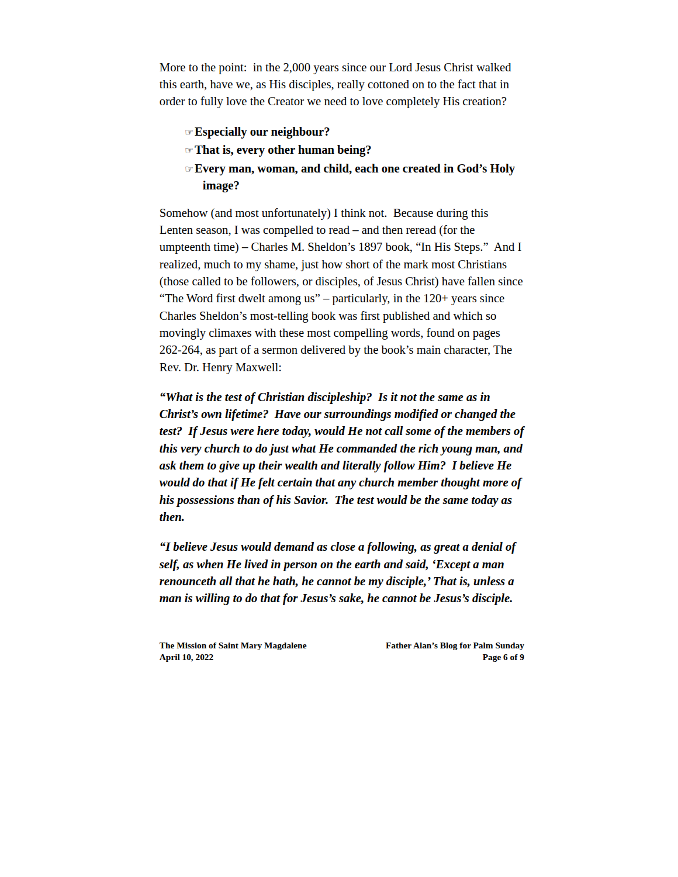More to the point: in the 2,000 years since our Lord Jesus Christ walked this earth, have we, as His disciples, really cottoned on to the fact that in order to fully love the Creator we need to love completely His creation?
☞Especially our neighbour?
☞That is, every other human being?
☞Every man, woman, and child, each one created in God’s Holy image?
Somehow (and most unfortunately) I think not. Because during this Lenten season, I was compelled to read – and then reread (for the umpteenth time) – Charles M. Sheldon’s 1897 book, “In His Steps.” And I realized, much to my shame, just how short of the mark most Christians (those called to be followers, or disciples, of Jesus Christ) have fallen since “The Word first dwelt among us” – particularly, in the 120+ years since Charles Sheldon’s most-telling book was first published and which so movingly climaxes with these most compelling words, found on pages 262-264, as part of a sermon delivered by the book’s main character, The Rev. Dr. Henry Maxwell:
“What is the test of Christian discipleship? Is it not the same as in Christ’s own lifetime? Have our surroundings modified or changed the test? If Jesus were here today, would He not call some of the members of this very church to do just what He commanded the rich young man, and ask them to give up their wealth and literally follow Him? I believe He would do that if He felt certain that any church member thought more of his possessions than of his Savior. The test would be the same today as then.
“I believe Jesus would demand as close a following, as great a denial of self, as when He lived in person on the earth and said, ‘Except a man renounceth all that he hath, he cannot be my disciple,’ That is, unless a man is willing to do that for Jesus’s sake, he cannot be Jesus’s disciple.
The Mission of Saint Mary Magdalene April 10, 2022
Father Alan’s Blog for Palm Sunday Page 6 of 9